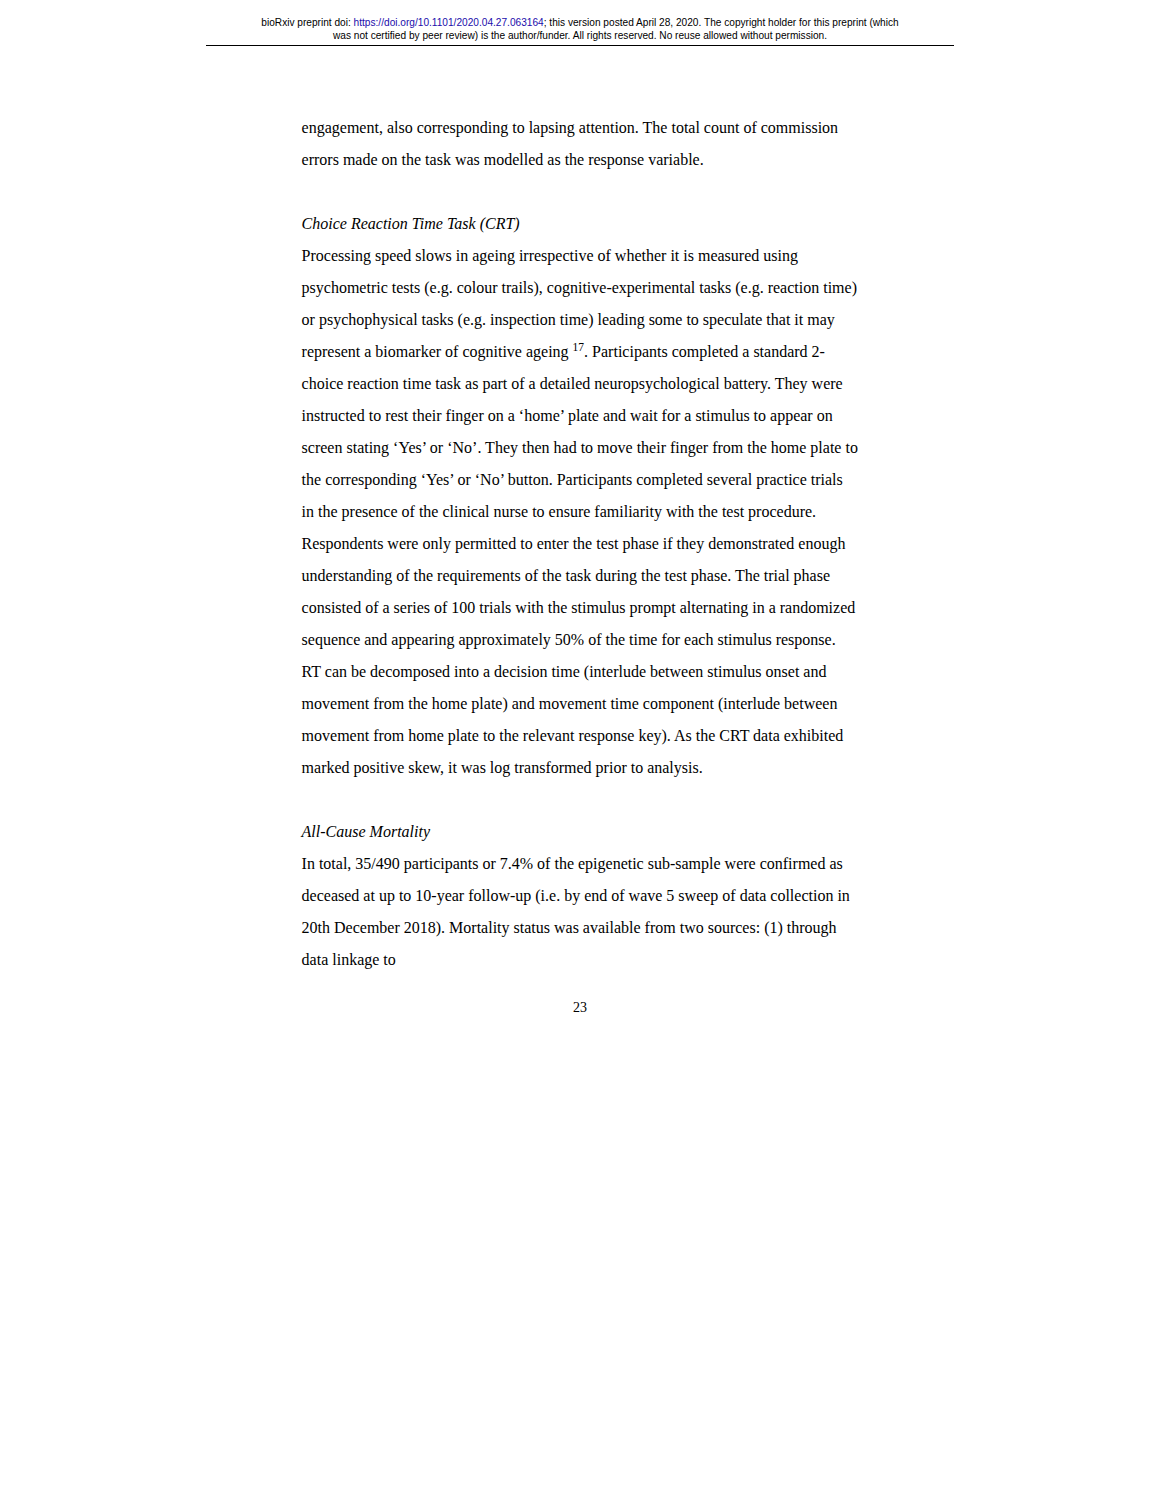bioRxiv preprint doi: https://doi.org/10.1101/2020.04.27.063164; this version posted April 28, 2020. The copyright holder for this preprint (which
was not certified by peer review) is the author/funder. All rights reserved. No reuse allowed without permission.
engagement, also corresponding to lapsing attention. The total count of commission errors made on the task was modelled as the response variable.
Choice Reaction Time Task (CRT)
Processing speed slows in ageing irrespective of whether it is measured using psychometric tests (e.g. colour trails), cognitive-experimental tasks (e.g. reaction time) or psychophysical tasks (e.g. inspection time) leading some to speculate that it may represent a biomarker of cognitive ageing 17. Participants completed a standard 2-choice reaction time task as part of a detailed neuropsychological battery. They were instructed to rest their finger on a ‘home’ plate and wait for a stimulus to appear on screen stating ‘Yes’ or ‘No’. They then had to move their finger from the home plate to the corresponding ‘Yes’ or ‘No’ button. Participants completed several practice trials in the presence of the clinical nurse to ensure familiarity with the test procedure. Respondents were only permitted to enter the test phase if they demonstrated enough understanding of the requirements of the task during the test phase. The trial phase consisted of a series of 100 trials with the stimulus prompt alternating in a randomized sequence and appearing approximately 50% of the time for each stimulus response. RT can be decomposed into a decision time (interlude between stimulus onset and movement from the home plate) and movement time component (interlude between movement from home plate to the relevant response key). As the CRT data exhibited marked positive skew, it was log transformed prior to analysis.
All-Cause Mortality
In total, 35/490 participants or 7.4% of the epigenetic sub-sample were confirmed as deceased at up to 10-year follow-up (i.e. by end of wave 5 sweep of data collection in 20th December 2018). Mortality status was available from two sources: (1) through data linkage to
23